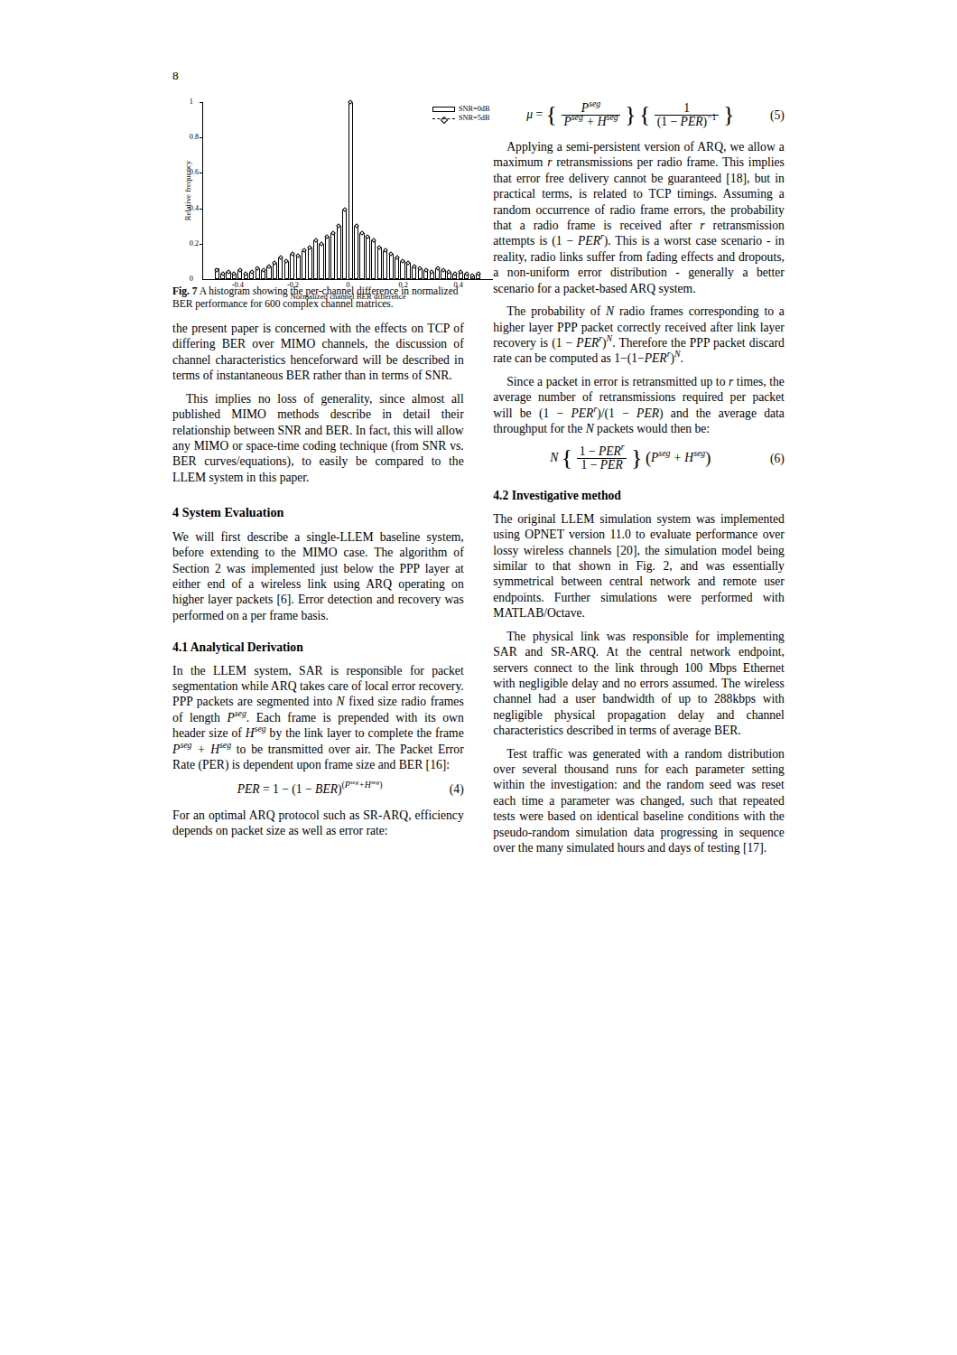8
Relative frequency
Normalized channel BER difference
1
0.8
0.6
0.4
0.2
0
-0.4
-0.2
0
0.2
0.4
SNR=0dB
SNR=5dB
Fig. 7 A histogram showing the per-channel difference in normalized BER performance for 600 complex channel matrices.
the present paper is concerned with the effects on TCP of differing BER over MIMO channels, the discussion of channel characteristics henceforward will be described in terms of instantaneous BER rather than in terms of SNR.
This implies no loss of generality, since almost all published MIMO methods describe in detail their relationship between SNR and BER. In fact, this will allow any MIMO or space-time coding technique (from SNR vs. BER curves/equations), to easily be compared to the LLEM system in this paper.
4 System Evaluation
We will first describe a single-LLEM baseline system, before extending to the MIMO case. The algorithm of Section 2 was implemented just below the PPP layer at either end of a wireless link using ARQ operating on higher layer packets [6]. Error detection and recovery was performed on a per frame basis.
4.1 Analytical Derivation
In the LLEM system, SAR is responsible for packet segmentation while ARQ takes care of local error recovery. PPP packets are segmented into N fixed size radio frames of length Pseg. Each frame is prepended with its own header size of Hseg by the link layer to complete the frame Pseg + Hseg to be transmitted over air. The Packet Error Rate (PER) is dependent upon frame size and BER [16]:
PER = 1 − (1 − BER)(Pseg+Hseg)
(4)
For an optimal ARQ protocol such as SR-ARQ, efficiency depends on packet size as well as error rate:
μ = { Pseg Pseg + Hseg } { 1(1 − PER)−1 }
(5)
Applying a semi-persistent version of ARQ, we allow a maximum r retransmissions per radio frame. This implies that error free delivery cannot be guaranteed [18], but in practical terms, is related to TCP timings. Assuming a random occurrence of radio frame errors, the probability that a radio frame is received after r retransmission attempts is (1 − PERr). This is a worst case scenario - in reality, radio links suffer from fading effects and dropouts, a non-uniform error distribution - generally a better scenario for a packet-based ARQ system.
The probability of N radio frames corresponding to a higher layer PPP packet correctly received after link layer recovery is (1 − PERr)N. Therefore the PPP packet discard rate can be computed as 1−(1−PERr)N.
Since a packet in error is retransmitted up to r times, the average number of retransmissions required per packet will be (1 − PERr)/(1 − PER) and the average data throughput for the N packets would then be:
N { 1 − PERr 1 − PER } (Pseg + Hseg)
(6)
4.2 Investigative method
The original LLEM simulation system was implemented using OPNET version 11.0 to evaluate performance over lossy wireless channels [20], the simulation model being similar to that shown in Fig. 2, and was essentially symmetrical between central network and remote user endpoints. Further simulations were performed with MATLAB/Octave.
The physical link was responsible for implementing SAR and SR-ARQ. At the central network endpoint, servers connect to the link through 100 Mbps Ethernet with negligible delay and no errors assumed. The wireless channel had a user bandwidth of up to 288kbps with negligible physical propagation delay and channel characteristics described in terms of average BER.
Test traffic was generated with a random distribution over several thousand runs for each parameter setting within the investigation: and the random seed was reset each time a parameter was changed, such that repeated tests were based on identical baseline conditions with the pseudo-random simulation data progressing in sequence over the many simulated hours and days of testing [17].